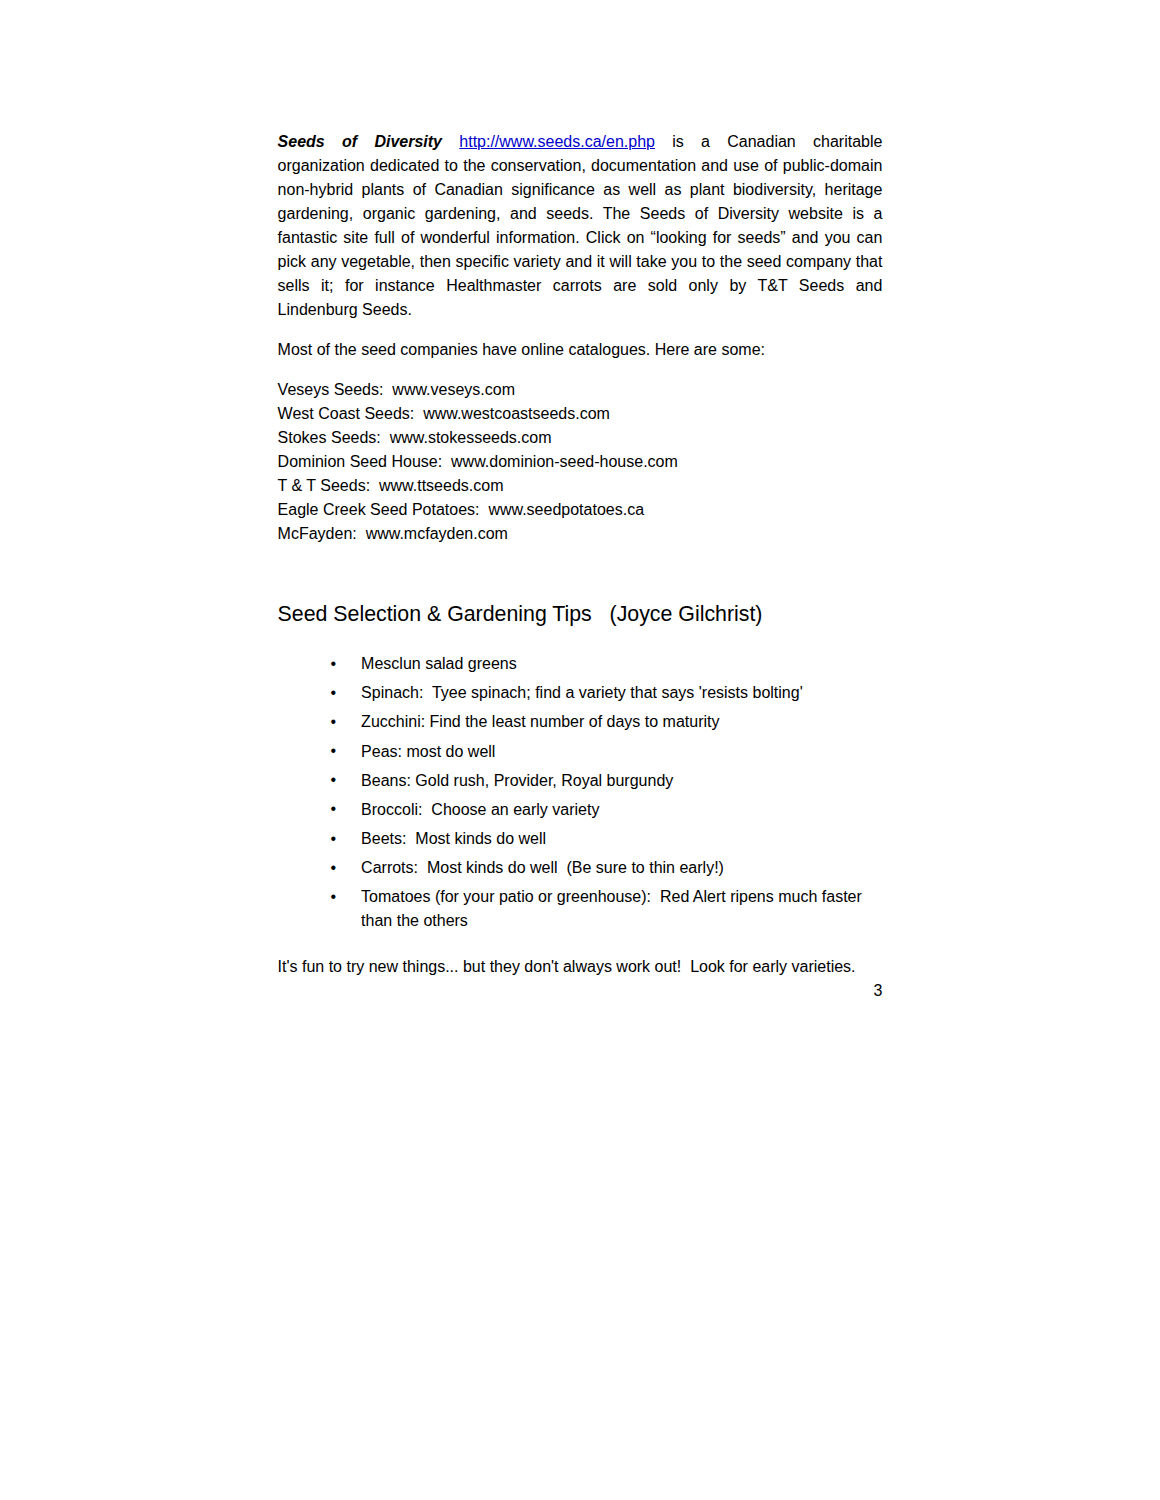Seeds of Diversity http://www.seeds.ca/en.php is a Canadian charitable organization dedicated to the conservation, documentation and use of public-domain non-hybrid plants of Canadian significance as well as plant biodiversity, heritage gardening, organic gardening, and seeds. The Seeds of Diversity website is a fantastic site full of wonderful information. Click on “looking for seeds” and you can pick any vegetable, then specific variety and it will take you to the seed company that sells it; for instance Healthmaster carrots are sold only by T&T Seeds and Lindenburg Seeds.
Most of the seed companies have online catalogues. Here are some:
Veseys Seeds: www.veseys.com
West Coast Seeds: www.westcoastseeds.com
Stokes Seeds: www.stokesseeds.com
Dominion Seed House: www.dominion-seed-house.com
T & T Seeds: www.ttseeds.com
Eagle Creek Seed Potatoes: www.seedpotatoes.ca
McFayden: www.mcfayden.com
Seed Selection & Gardening Tips (Joyce Gilchrist)
Mesclun salad greens
Spinach: Tyee spinach; find a variety that says 'resists bolting'
Zucchini: Find the least number of days to maturity
Peas: most do well
Beans: Gold rush, Provider, Royal burgundy
Broccoli: Choose an early variety
Beets: Most kinds do well
Carrots: Most kinds do well (Be sure to thin early!)
Tomatoes (for your patio or greenhouse): Red Alert ripens much faster than the others
It's fun to try new things... but they don't always work out! Look for early varieties.
3